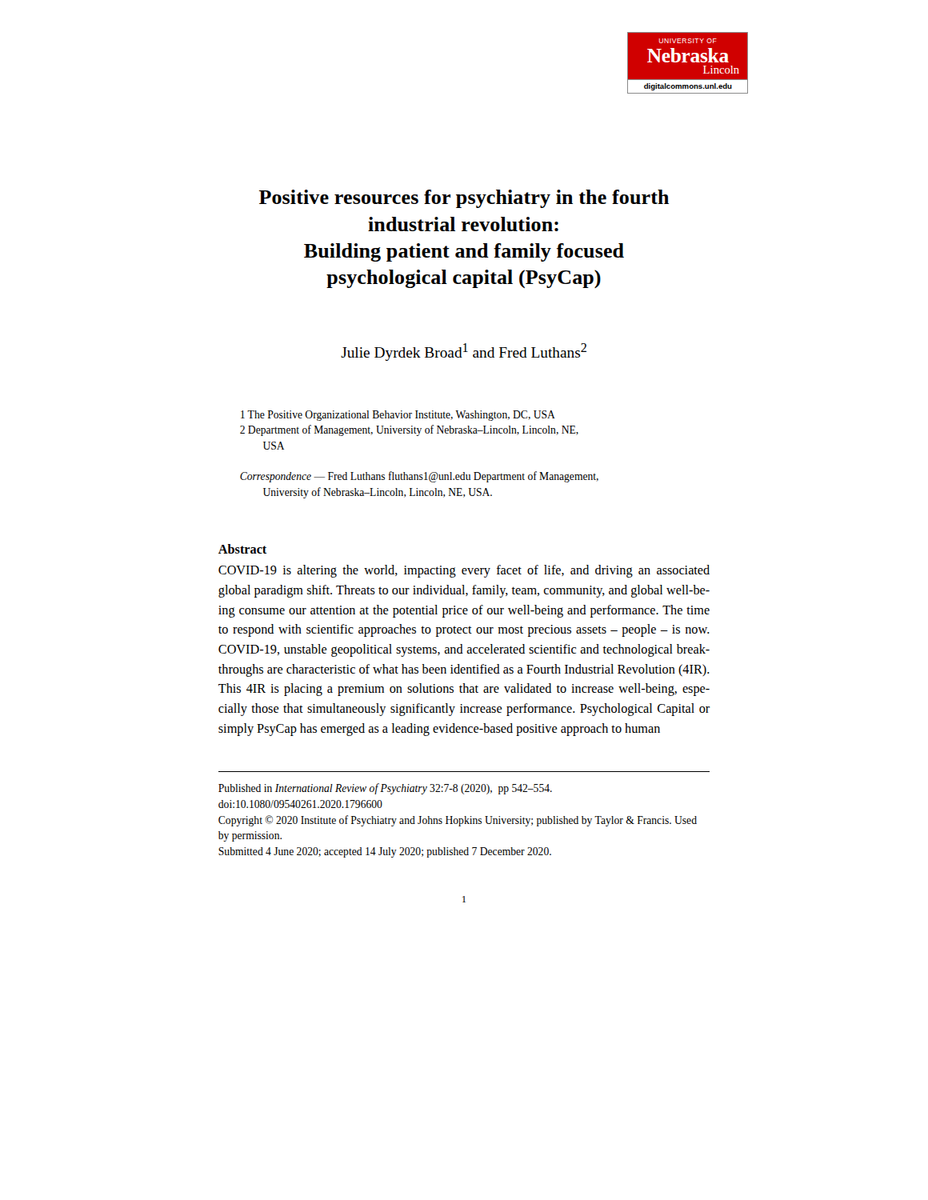University of Nebraska Lincoln
digitalcommons.unl.edu
Positive resources for psychiatry in the fourth industrial revolution:
Building patient and family focused psychological capital (PsyCap)
Julie Dyrdek Broad1 and Fred Luthans2
1 The Positive Organizational Behavior Institute, Washington, DC, USA
2 Department of Management, University of Nebraska–Lincoln, Lincoln, NE,
USA
Correspondence — Fred Luthans fluthans1@unl.edu Department of Management,
University of Nebraska–Lincoln, Lincoln, NE, USA.
Abstract
COVID-19 is altering the world, impacting every facet of life, and driving an associated global paradigm shift. Threats to our individual, family, team, community, and global well-being consume our attention at the potential price of our well-being and performance. The time to respond with scientific approaches to protect our most precious assets – people – is now. COVID-19, unstable geopolitical systems, and accelerated scientific and technological breakthroughs are characteristic of what has been identified as a Fourth Industrial Revolution (4IR). This 4IR is placing a premium on solutions that are validated to increase well-being, especially those that simultaneously significantly increase performance. Psychological Capital or simply PsyCap has emerged as a leading evidence-based positive approach to human
Published in International Review of Psychiatry 32:7-8 (2020), pp 542–554.
doi:10.1080/09540261.2020.1796600
Copyright © 2020 Institute of Psychiatry and Johns Hopkins University; published by Taylor & Francis. Used by permission.
Submitted 4 June 2020; accepted 14 July 2020; published 7 December 2020.
1